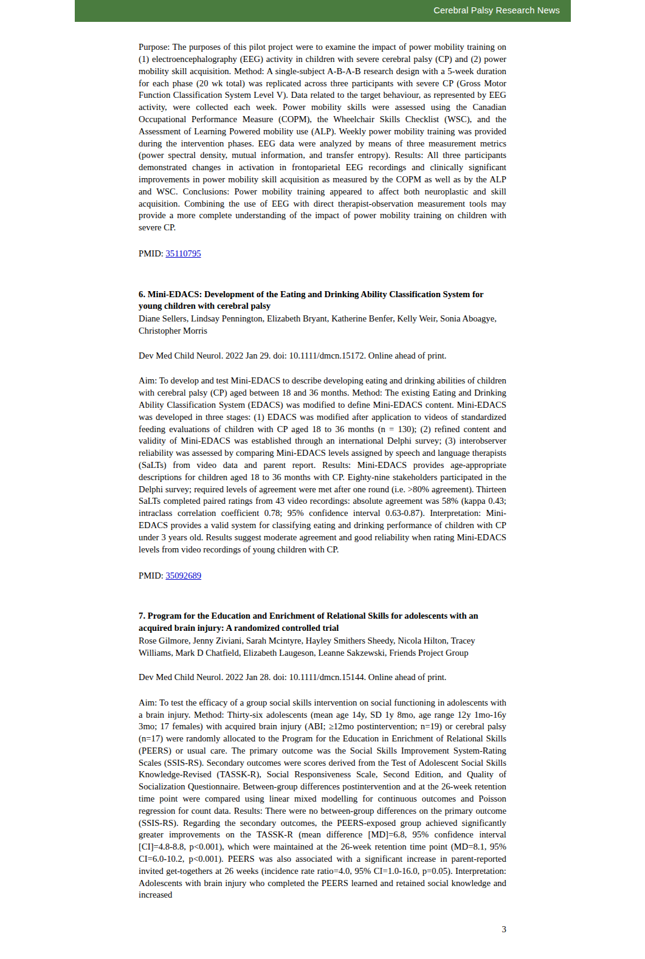Cerebral Palsy Research News
Purpose: The purposes of this pilot project were to examine the impact of power mobility training on (1) electroencephalography (EEG) activity in children with severe cerebral palsy (CP) and (2) power mobility skill acquisition. Method: A single-subject A-B-A-B research design with a 5-week duration for each phase (20 wk total) was replicated across three participants with severe CP (Gross Motor Function Classification System Level V). Data related to the target behaviour, as represented by EEG activity, were collected each week. Power mobility skills were assessed using the Canadian Occupational Performance Measure (COPM), the Wheelchair Skills Checklist (WSC), and the Assessment of Learning Powered mobility use (ALP). Weekly power mobility training was provided during the intervention phases. EEG data were analyzed by means of three measurement metrics (power spectral density, mutual information, and transfer entropy). Results: All three participants demonstrated changes in activation in frontoparietal EEG recordings and clinically significant improvements in power mobility skill acquisition as measured by the COPM as well as by the ALP and WSC. Conclusions: Power mobility training appeared to affect both neuroplastic and skill acquisition. Combining the use of EEG with direct therapist-observation measurement tools may provide a more complete understanding of the impact of power mobility training on children with severe CP.
PMID: 35110795
6. Mini-EDACS: Development of the Eating and Drinking Ability Classification System for young children with cerebral palsy
Diane Sellers, Lindsay Pennington, Elizabeth Bryant, Katherine Benfer, Kelly Weir, Sonia Aboagye, Christopher Morris
Dev Med Child Neurol. 2022 Jan 29. doi: 10.1111/dmcn.15172. Online ahead of print.
Aim: To develop and test Mini-EDACS to describe developing eating and drinking abilities of children with cerebral palsy (CP) aged between 18 and 36 months. Method: The existing Eating and Drinking Ability Classification System (EDACS) was modified to define Mini-EDACS content. Mini-EDACS was developed in three stages: (1) EDACS was modified after application to videos of standardized feeding evaluations of children with CP aged 18 to 36 months (n = 130); (2) refined content and validity of Mini-EDACS was established through an international Delphi survey; (3) interobserver reliability was assessed by comparing Mini-EDACS levels assigned by speech and language therapists (SaLTs) from video data and parent report. Results: Mini-EDACS provides age-appropriate descriptions for children aged 18 to 36 months with CP. Eighty-nine stakeholders participated in the Delphi survey; required levels of agreement were met after one round (i.e. >80% agreement). Thirteen SaLTs completed paired ratings from 43 video recordings: absolute agreement was 58% (kappa 0.43; intraclass correlation coefficient 0.78; 95% confidence interval 0.63-0.87). Interpretation: Mini-EDACS provides a valid system for classifying eating and drinking performance of children with CP under 3 years old. Results suggest moderate agreement and good reliability when rating Mini-EDACS levels from video recordings of young children with CP.
PMID: 35092689
7. Program for the Education and Enrichment of Relational Skills for adolescents with an acquired brain injury: A randomized controlled trial
Rose Gilmore, Jenny Ziviani, Sarah Mcintyre, Hayley Smithers Sheedy, Nicola Hilton, Tracey Williams, Mark D Chatfield, Elizabeth Laugeson, Leanne Sakzewski, Friends Project Group
Dev Med Child Neurol. 2022 Jan 28. doi: 10.1111/dmcn.15144. Online ahead of print.
Aim: To test the efficacy of a group social skills intervention on social functioning in adolescents with a brain injury. Method: Thirty-six adolescents (mean age 14y, SD 1y 8mo, age range 12y 1mo-16y 3mo; 17 females) with acquired brain injury (ABI; ≥12mo postintervention; n=19) or cerebral palsy (n=17) were randomly allocated to the Program for the Education in Enrichment of Relational Skills (PEERS) or usual care. The primary outcome was the Social Skills Improvement System-Rating Scales (SSIS-RS). Secondary outcomes were scores derived from the Test of Adolescent Social Skills Knowledge-Revised (TASSK-R), Social Responsiveness Scale, Second Edition, and Quality of Socialization Questionnaire. Between-group differences postintervention and at the 26-week retention time point were compared using linear mixed modelling for continuous outcomes and Poisson regression for count data. Results: There were no between-group differences on the primary outcome (SSIS-RS). Regarding the secondary outcomes, the PEERS-exposed group achieved significantly greater improvements on the TASSK-R (mean difference [MD]=6.8, 95% confidence interval [CI]=4.8-8.8, p<0.001), which were maintained at the 26-week retention time point (MD=8.1, 95% CI=6.0-10.2, p<0.001). PEERS was also associated with a significant increase in parent-reported invited get-togethers at 26 weeks (incidence rate ratio=4.0, 95% CI=1.0-16.0, p=0.05). Interpretation: Adolescents with brain injury who completed the PEERS learned and retained social knowledge and increased
3